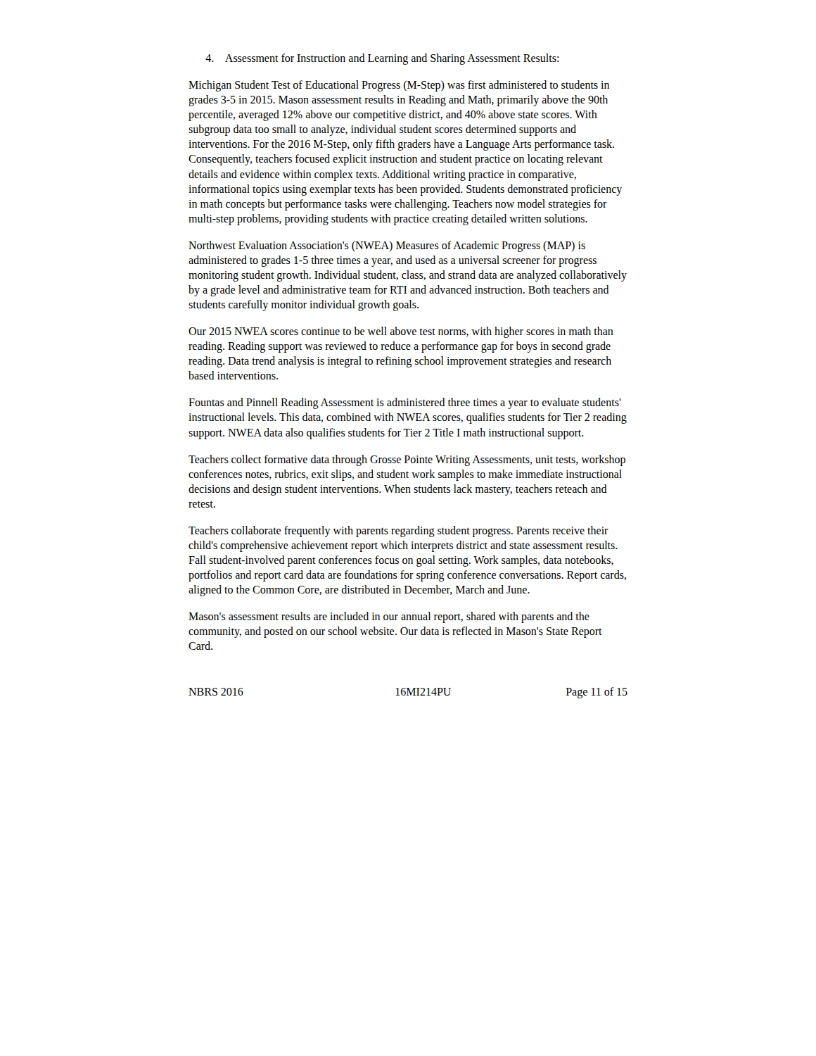Assessment for Instruction and Learning and Sharing Assessment Results:
Michigan Student Test of Educational Progress (M-Step) was first administered to students in grades 3-5 in 2015. Mason assessment results in Reading and Math, primarily above the 90th percentile, averaged 12% above our competitive district, and 40% above state scores. With subgroup data too small to analyze, individual student scores determined supports and interventions. For the 2016 M-Step, only fifth graders have a Language Arts performance task. Consequently, teachers focused explicit instruction and student practice on locating relevant details and evidence within complex texts. Additional writing practice in comparative, informational topics using exemplar texts has been provided. Students demonstrated proficiency in math concepts but performance tasks were challenging. Teachers now model strategies for multi-step problems, providing students with practice creating detailed written solutions.
Northwest Evaluation Association's (NWEA) Measures of Academic Progress (MAP) is administered to grades 1-5 three times a year, and used as a universal screener for progress monitoring student growth. Individual student, class, and strand data are analyzed collaboratively by a grade level and administrative team for RTI and advanced instruction. Both teachers and students carefully monitor individual growth goals.
Our 2015 NWEA scores continue to be well above test norms, with higher scores in math than reading. Reading support was reviewed to reduce a performance gap for boys in second grade reading. Data trend analysis is integral to refining school improvement strategies and research based interventions.
Fountas and Pinnell Reading Assessment is administered three times a year to evaluate students' instructional levels. This data, combined with NWEA scores, qualifies students for Tier 2 reading support. NWEA data also qualifies students for Tier 2 Title I math instructional support.
Teachers collect formative data through Grosse Pointe Writing Assessments, unit tests, workshop conferences notes, rubrics, exit slips, and student work samples to make immediate instructional decisions and design student interventions. When students lack mastery, teachers reteach and retest.
Teachers collaborate frequently with parents regarding student progress. Parents receive their child's comprehensive achievement report which interprets district and state assessment results. Fall student-involved parent conferences focus on goal setting. Work samples, data notebooks, portfolios and report card data are foundations for spring conference conversations. Report cards, aligned to the Common Core, are distributed in December, March and June.
Mason's assessment results are included in our annual report, shared with parents and the community, and posted on our school website. Our data is reflected in Mason's State Report Card.
NBRS 2016
16MI214PU
Page 11 of 15